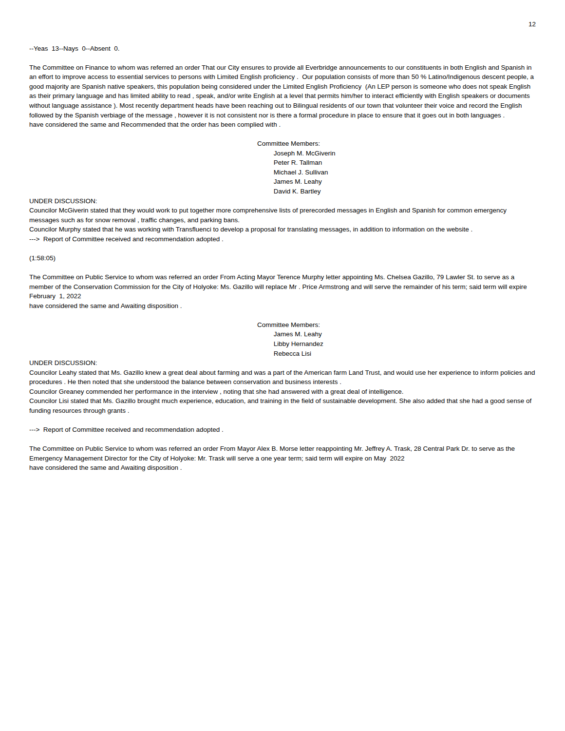12
--Yeas 13--Nays 0--Absent 0.
The Committee on Finance to whom was referred an order That our City ensures to provide all Everbridge announcements to our constituents in both English and Spanish in an effort to improve access to essential services to persons with Limited English proficiency . Our population consists of more than 50 % Latino/Indigenous descent people, a good majority are Spanish native speakers, this population being considered under the Limited English Proficiency (An LEP person is someone who does not speak English as their primary language and has limited ability to read , speak, and/or write English at a level that permits him/her to interact efficiently with English speakers or documents without language assistance ). Most recently department heads have been reaching out to Bilingual residents of our town that volunteer their voice and record the English followed by the Spanish verbiage of the message , however it is not consistent nor is there a formal procedure in place to ensure that it goes out in both languages .
have considered the same and Recommended that the order has been complied with .
Committee Members:
Joseph M. McGiverin
Peter R. Tallman
Michael J. Sullivan
James M. Leahy
David K. Bartley
UNDER DISCUSSION:
Councilor McGiverin stated that they would work to put together more comprehensive lists of prerecorded messages in English and Spanish for common emergency messages such as for snow removal , traffic changes, and parking bans.
Councilor Murphy stated that he was working with Transfluenci to develop a proposal for translating messages, in addition to information on the website .
---> Report of Committee received and recommendation adopted .
(1:58:05)
The Committee on Public Service to whom was referred an order From Acting Mayor Terence Murphy letter appointing Ms. Chelsea Gazillo, 79 Lawler St. to serve as a member of the Conservation Commission for the City of Holyoke: Ms. Gazillo will replace Mr . Price Armstrong and will serve the remainder of his term; said term will expire February 1, 2022
have considered the same and Awaiting disposition .
Committee Members:
James M. Leahy
Libby Hernandez
Rebecca Lisi
UNDER DISCUSSION:
Councilor Leahy stated that Ms. Gazillo knew a great deal about farming and was a part of the American farm Land Trust, and would use her experience to inform policies and procedures . He then noted that she understood the balance between conservation and business interests .
Councilor Greaney commended her performance in the interview , noting that she had answered with a great deal of intelligence.
Councilor Lisi stated that Ms. Gazillo brought much experience, education, and training in the field of sustainable development. She also added that she had a good sense of funding resources through grants .
---> Report of Committee received and recommendation adopted .
The Committee on Public Service to whom was referred an order From Mayor Alex B. Morse letter reappointing Mr. Jeffrey A. Trask, 28 Central Park Dr. to serve as the Emergency Management Director for the City of Holyoke: Mr. Trask will serve a one year term; said term will expire on May 2022
have considered the same and Awaiting disposition .